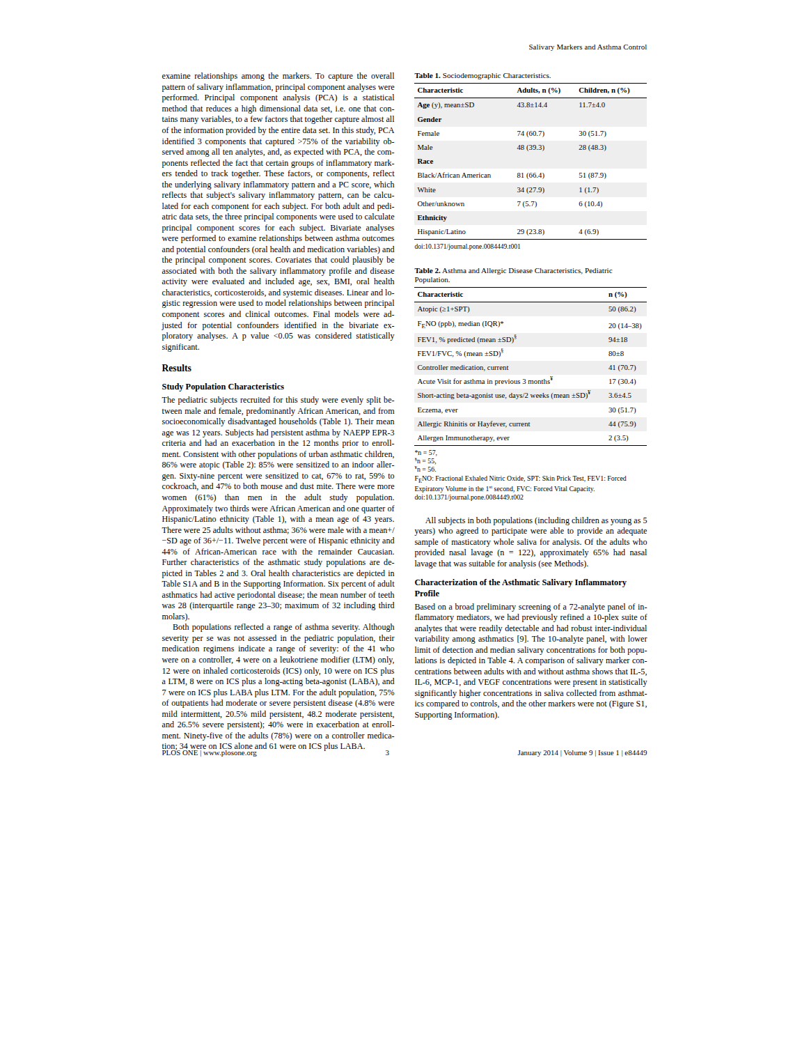Salivary Markers and Asthma Control
examine relationships among the markers. To capture the overall pattern of salivary inflammation, principal component analyses were performed. Principal component analysis (PCA) is a statistical method that reduces a high dimensional data set, i.e. one that contains many variables, to a few factors that together capture almost all of the information provided by the entire data set. In this study, PCA identified 3 components that captured >75% of the variability observed among all ten analytes, and, as expected with PCA, the components reflected the fact that certain groups of inflammatory markers tended to track together. These factors, or components, reflect the underlying salivary inflammatory pattern and a PC score, which reflects that subject's salivary inflammatory pattern, can be calculated for each component for each subject. For both adult and pediatric data sets, the three principal components were used to calculate principal component scores for each subject. Bivariate analyses were performed to examine relationships between asthma outcomes and potential confounders (oral health and medication variables) and the principal component scores. Covariates that could plausibly be associated with both the salivary inflammatory profile and disease activity were evaluated and included age, sex, BMI, oral health characteristics, corticosteroids, and systemic diseases. Linear and logistic regression were used to model relationships between principal component scores and clinical outcomes. Final models were adjusted for potential confounders identified in the bivariate exploratory analyses. A p value <0.05 was considered statistically significant.
Results
Study Population Characteristics
The pediatric subjects recruited for this study were evenly split between male and female, predominantly African American, and from socioeconomically disadvantaged households (Table 1). Their mean age was 12 years. Subjects had persistent asthma by NAEPP EPR-3 criteria and had an exacerbation in the 12 months prior to enrollment. Consistent with other populations of urban asthmatic children, 86% were atopic (Table 2): 85% were sensitized to an indoor allergen. Sixty-nine percent were sensitized to cat, 67% to rat, 59% to cockroach, and 47% to both mouse and dust mite. There were more women (61%) than men in the adult study population. Approximately two thirds were African American and one quarter of Hispanic/Latino ethnicity (Table 1), with a mean age of 43 years. There were 25 adults without asthma; 36% were male with a mean+/−SD age of 36+/−11. Twelve percent were of Hispanic ethnicity and 44% of African-American race with the remainder Caucasian. Further characteristics of the asthmatic study populations are depicted in Tables 2 and 3. Oral health characteristics are depicted in Table S1A and B in the Supporting Information. Six percent of adult asthmatics had active periodontal disease; the mean number of teeth was 28 (interquartile range 23–30; maximum of 32 including third molars).
Both populations reflected a range of asthma severity. Although severity per se was not assessed in the pediatric population, their medication regimens indicate a range of severity: of the 41 who were on a controller, 4 were on a leukotriene modifier (LTM) only, 12 were on inhaled corticosteroids (ICS) only, 10 were on ICS plus a LTM, 8 were on ICS plus a long-acting beta-agonist (LABA), and 7 were on ICS plus LABA plus LTM. For the adult population, 75% of outpatients had moderate or severe persistent disease (4.8% were mild intermittent, 20.5% mild persistent, 48.2 moderate persistent, and 26.5% severe persistent); 40% were in exacerbation at enrollment. Ninety-five of the adults (78%) were on a controller medication; 34 were on ICS alone and 61 were on ICS plus LABA.
Table 1. Sociodemographic Characteristics.
| Characteristic | Adults, n (%) | Children, n (%) |
| --- | --- | --- |
| Age (y), mean±SD | 43.8±14.4 | 11.7±4.0 |
| Gender |
| Female | 74 (60.7) | 30 (51.7) |
| Male | 48 (39.3) | 28 (48.3) |
| Race |
| Black/African American | 81 (66.4) | 51 (87.9) |
| White | 34 (27.9) | 1 (1.7) |
| Other/unknown | 7 (5.7) | 6 (10.4) |
| Ethnicity |
| Hispanic/Latino | 29 (23.8) | 4 (6.9) |
doi:10.1371/journal.pone.0084449.t001
Table 2. Asthma and Allergic Disease Characteristics, Pediatric Population.
| Characteristic | n (%) |
| --- | --- |
| Atopic (≥1+SPT) | 50 (86.2) |
| F E NO (ppb), median (IQR)* | 20 (14–38) |
| FEV1, % predicted (mean ±SD) § | 94±18 |
| FEV1/FVC, % (mean ±SD) § | 80±8 |
| Controller medication, current | 41 (70.7) |
| Acute Visit for asthma in previous 3 months ¥ | 17 (30.4) |
| Short-acting beta-agonist use, days/2 weeks (mean ±SD) ¥ | 3.6±4.5 |
| Eczema, ever | 30 (51.7) |
| Allergic Rhinitis or Hayfever, current | 44 (75.9) |
| Allergen Immunotherapy, ever | 2 (3.5) |
*n = 57,
§n = 55,
¥n = 56.
FENO: Fractional Exhaled Nitric Oxide, SPT: Skin Prick Test, FEV1: Forced Expiratory Volume in the 1st second, FVC: Forced Vital Capacity.
doi:10.1371/journal.pone.0084449.t002
All subjects in both populations (including children as young as 5 years) who agreed to participate were able to provide an adequate sample of masticatory whole saliva for analysis. Of the adults who provided nasal lavage (n = 122), approximately 65% had nasal lavage that was suitable for analysis (see Methods).
Characterization of the Asthmatic Salivary Inflammatory Profile
Based on a broad preliminary screening of a 72-analyte panel of inflammatory mediators, we had previously refined a 10-plex suite of analytes that were readily detectable and had robust inter-individual variability among asthmatics [9]. The 10-analyte panel, with lower limit of detection and median salivary concentrations for both populations is depicted in Table 4. A comparison of salivary marker concentrations between adults with and without asthma shows that IL-5, IL-6, MCP-1, and VEGF concentrations were present in statistically significantly higher concentrations in saliva collected from asthmatics compared to controls, and the other markers were not (Figure S1, Supporting Information).
PLOS ONE | www.plosone.org
3
January 2014 | Volume 9 | Issue 1 | e84449